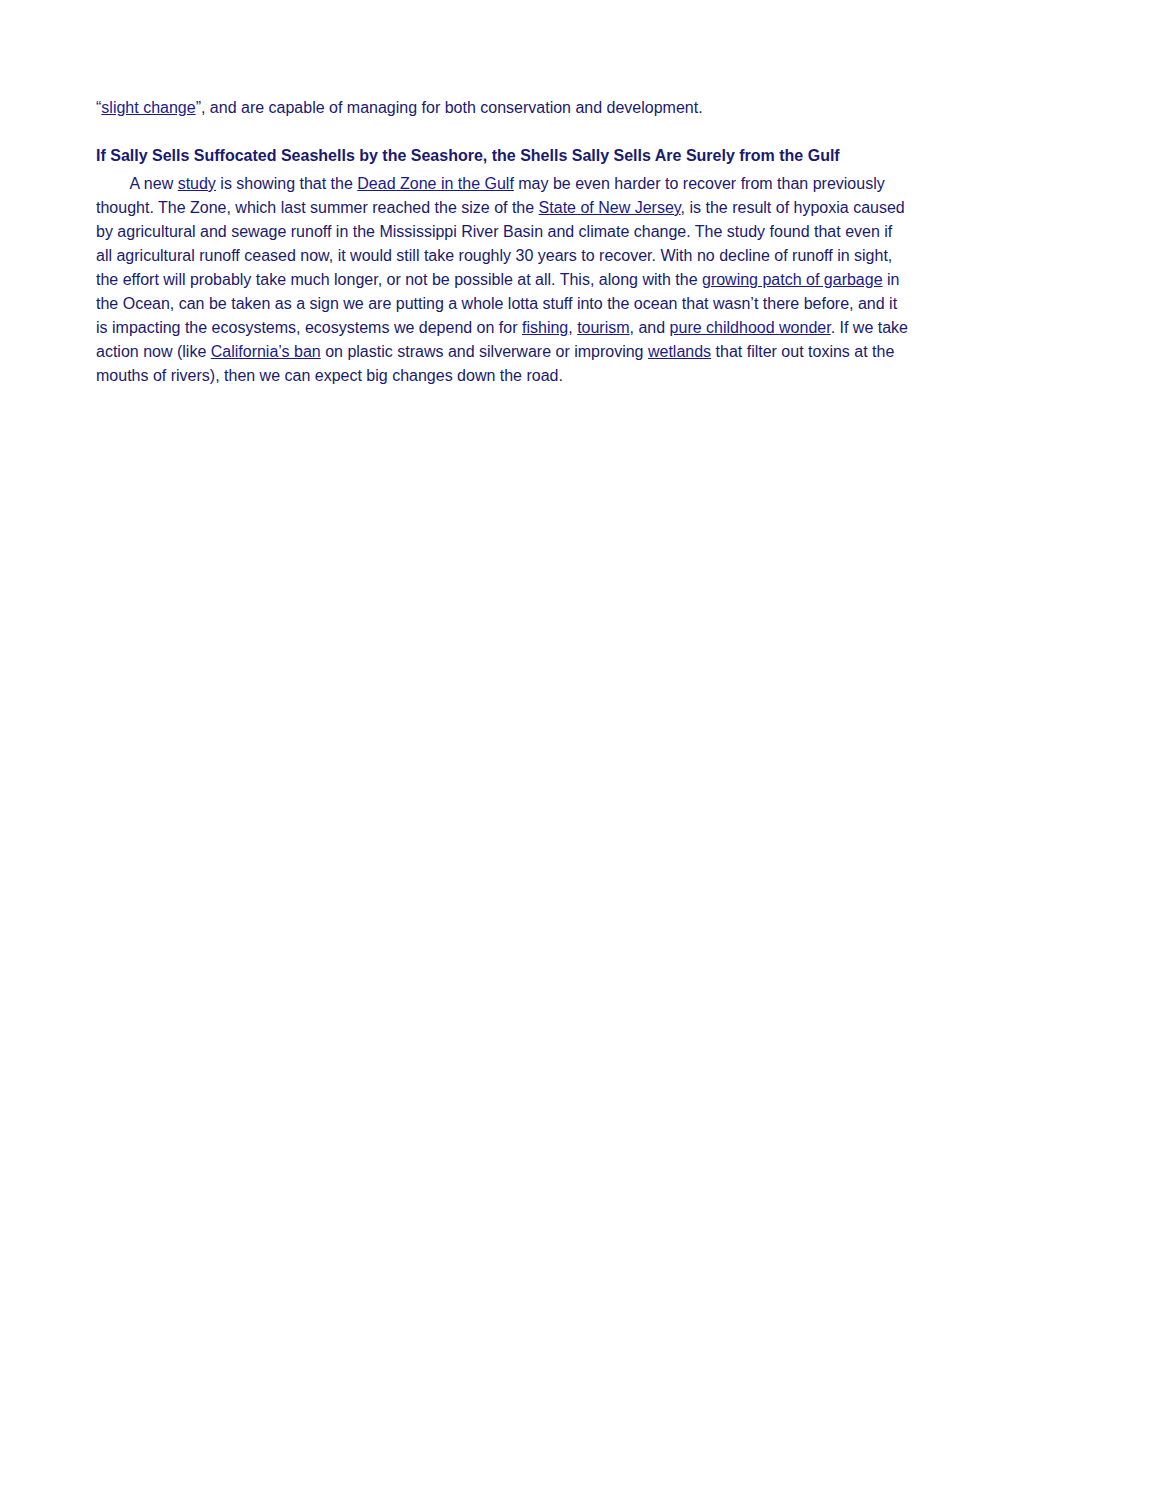“slight change”, and are capable of managing for both conservation and development.
If Sally Sells Suffocated Seashells by the Seashore, the Shells Sally Sells Are Surely from the Gulf
A new study is showing that the Dead Zone in the Gulf may be even harder to recover from than previously thought. The Zone, which last summer reached the size of the State of New Jersey, is the result of hypoxia caused by agricultural and sewage runoff in the Mississippi River Basin and climate change. The study found that even if all agricultural runoff ceased now, it would still take roughly 30 years to recover. With no decline of runoff in sight, the effort will probably take much longer, or not be possible at all. This, along with the growing patch of garbage in the Ocean, can be taken as a sign we are putting a whole lotta stuff into the ocean that wasn’t there before, and it is impacting the ecosystems, ecosystems we depend on for fishing, tourism, and pure childhood wonder. If we take action now (like California’s ban on plastic straws and silverware or improving wetlands that filter out toxins at the mouths of rivers), then we can expect big changes down the road.